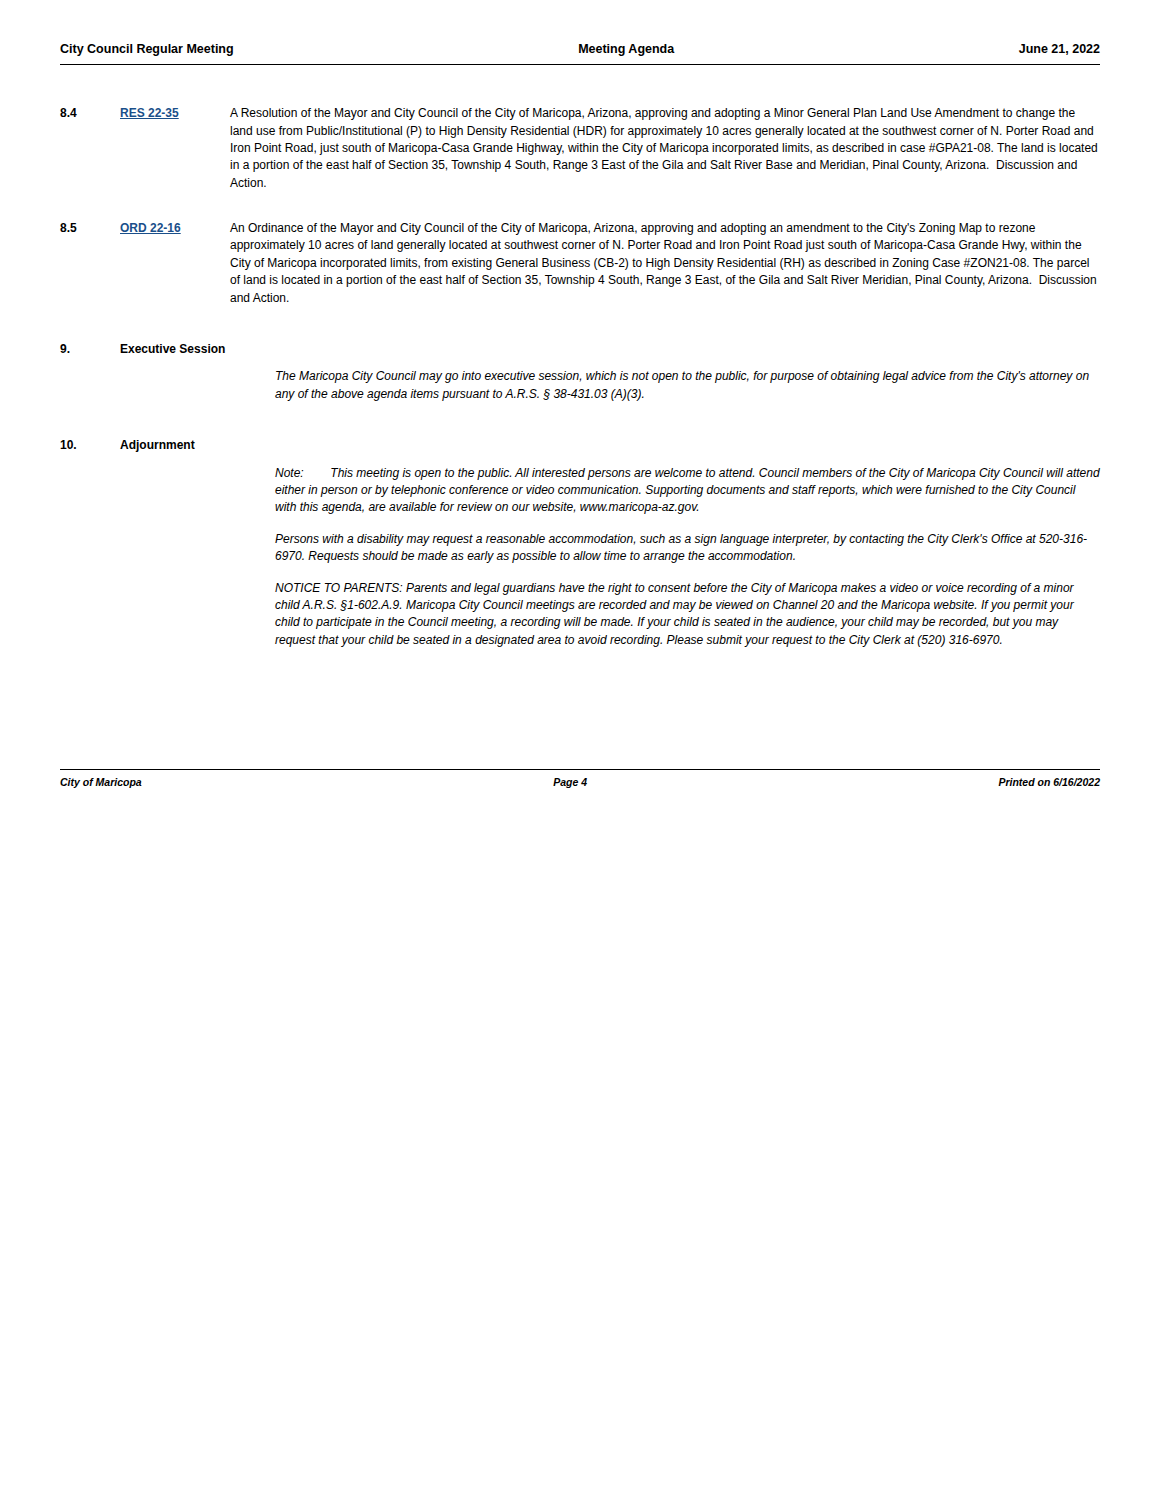City Council Regular Meeting
Meeting Agenda
June 21, 2022
8.4
RES 22-35
A Resolution of the Mayor and City Council of the City of Maricopa, Arizona, approving and adopting a Minor General Plan Land Use Amendment to change the land use from Public/Institutional (P) to High Density Residential (HDR) for approximately 10 acres generally located at the southwest corner of N. Porter Road and Iron Point Road, just south of Maricopa-Casa Grande Highway, within the City of Maricopa incorporated limits, as described in case #GPA21-08. The land is located in a portion of the east half of Section 35, Township 4 South, Range 3 East of the Gila and Salt River Base and Meridian, Pinal County, Arizona. Discussion and Action.
8.5
ORD 22-16
An Ordinance of the Mayor and City Council of the City of Maricopa, Arizona, approving and adopting an amendment to the City's Zoning Map to rezone approximately 10 acres of land generally located at southwest corner of N. Porter Road and Iron Point Road just south of Maricopa-Casa Grande Hwy, within the City of Maricopa incorporated limits, from existing General Business (CB-2) to High Density Residential (RH) as described in Zoning Case #ZON21-08. The parcel of land is located in a portion of the east half of Section 35, Township 4 South, Range 3 East, of the Gila and Salt River Meridian, Pinal County, Arizona. Discussion and Action.
9.
Executive Session
The Maricopa City Council may go into executive session, which is not open to the public, for purpose of obtaining legal advice from the City's attorney on any of the above agenda items pursuant to A.R.S. § 38-431.03 (A)(3).
10.
Adjournment
Note: This meeting is open to the public. All interested persons are welcome to attend. Council members of the City of Maricopa City Council will attend either in person or by telephonic conference or video communication. Supporting documents and staff reports, which were furnished to the City Council with this agenda, are available for review on our website, www.maricopa-az.gov.
Persons with a disability may request a reasonable accommodation, such as a sign language interpreter, by contacting the City Clerk's Office at 520-316-6970. Requests should be made as early as possible to allow time to arrange the accommodation.
NOTICE TO PARENTS: Parents and legal guardians have the right to consent before the City of Maricopa makes a video or voice recording of a minor child A.R.S. §1-602.A.9. Maricopa City Council meetings are recorded and may be viewed on Channel 20 and the Maricopa website. If you permit your child to participate in the Council meeting, a recording will be made. If your child is seated in the audience, your child may be recorded, but you may request that your child be seated in a designated area to avoid recording. Please submit your request to the City Clerk at (520) 316-6970.
City of Maricopa
Page 4
Printed on 6/16/2022